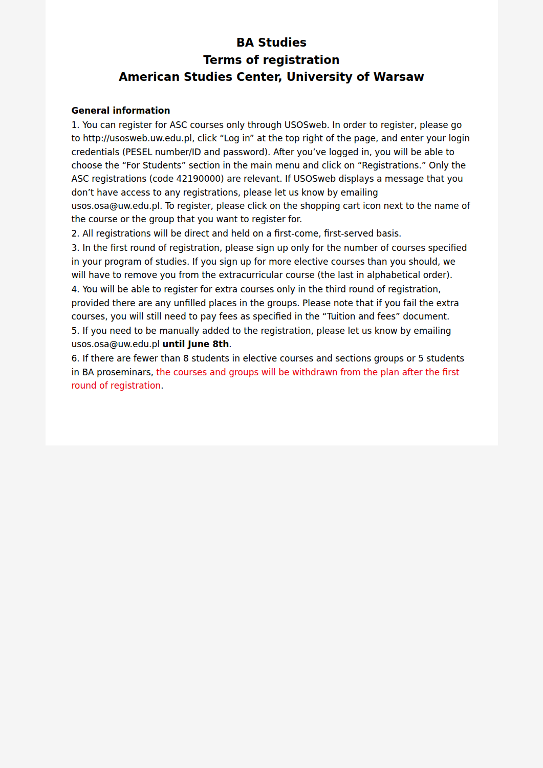BA Studies
Terms of registration
American Studies Center, University of Warsaw
General information
1. You can register for ASC courses only through USOSweb. In order to register, please go to http://usosweb.uw.edu.pl, click “Log in” at the top right of the page, and enter your login credentials (PESEL number/ID and password). After you’ve logged in, you will be able to choose the “For Students” section in the main menu and click on “Registrations.” Only the ASC registrations (code 42190000) are relevant. If USOSweb displays a message that you don’t have access to any registrations, please let us know by emailing usos.osa@uw.edu.pl. To register, please click on the shopping cart icon next to the name of the course or the group that you want to register for.
2. All registrations will be direct and held on a first-come, first-served basis.
3. In the first round of registration, please sign up only for the number of courses specified in your program of studies. If you sign up for more elective courses than you should, we will have to remove you from the extracurricular course (the last in alphabetical order).
4. You will be able to register for extra courses only in the third round of registration, provided there are any unfilled places in the groups. Please note that if you fail the extra courses, you will still need to pay fees as specified in the “Tuition and fees” document.
5. If you need to be manually added to the registration, please let us know by emailing usos.osa@uw.edu.pl until June 8th.
6. If there are fewer than 8 students in elective courses and sections groups or 5 students in BA proseminars, the courses and groups will be withdrawn from the plan after the first round of registration.